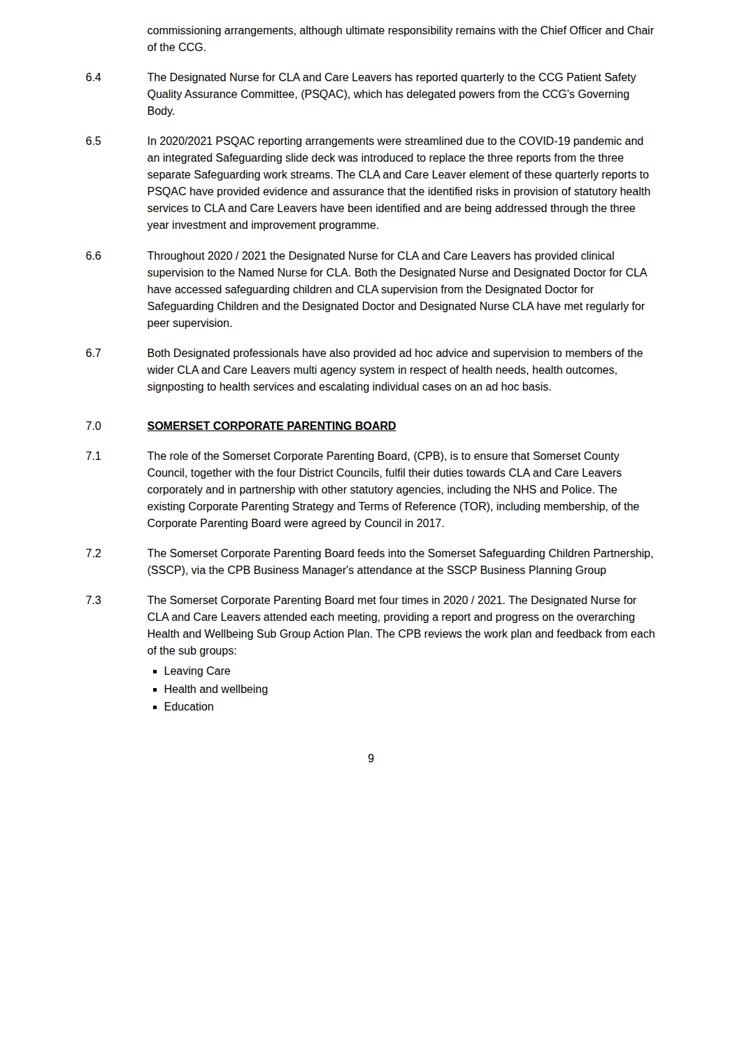commissioning arrangements, although ultimate responsibility remains with the Chief Officer and Chair of the CCG.
6.4
The Designated Nurse for CLA and Care Leavers has reported quarterly to the CCG Patient Safety Quality Assurance Committee, (PSQAC), which has delegated powers from the CCG's Governing Body.
6.5
In 2020/2021 PSQAC reporting arrangements were streamlined due to the COVID-19 pandemic and an integrated Safeguarding slide deck was introduced to replace the three reports from the three separate Safeguarding work streams. The CLA and Care Leaver element of these quarterly reports to PSQAC have provided evidence and assurance that the identified risks in provision of statutory health services to CLA and Care Leavers have been identified and are being addressed through the three year investment and improvement programme.
6.6
Throughout 2020 / 2021 the Designated Nurse for CLA and Care Leavers has provided clinical supervision to the Named Nurse for CLA. Both the Designated Nurse and Designated Doctor for CLA have accessed safeguarding children and CLA supervision from the Designated Doctor for Safeguarding Children and the Designated Doctor and Designated Nurse CLA have met regularly for peer supervision.
6.7
Both Designated professionals have also provided ad hoc advice and supervision to members of the wider CLA and Care Leavers multi agency system in respect of health needs, health outcomes, signposting to health services and escalating individual cases on an ad hoc basis.
7.0
SOMERSET CORPORATE PARENTING BOARD
7.1
The role of the Somerset Corporate Parenting Board, (CPB), is to ensure that Somerset County Council, together with the four District Councils, fulfil their duties towards CLA and Care Leavers corporately and in partnership with other statutory agencies, including the NHS and Police. The existing Corporate Parenting Strategy and Terms of Reference (TOR), including membership, of the Corporate Parenting Board were agreed by Council in 2017.
7.2
The Somerset Corporate Parenting Board feeds into the Somerset Safeguarding Children Partnership, (SSCP), via the CPB Business Manager's attendance at the SSCP Business Planning Group
7.3
The Somerset Corporate Parenting Board met four times in 2020 / 2021. The Designated Nurse for CLA and Care Leavers attended each meeting, providing a report and progress on the overarching Health and Wellbeing Sub Group Action Plan. The CPB reviews the work plan and feedback from each of the sub groups:
Leaving Care
Health and wellbeing
Education
9